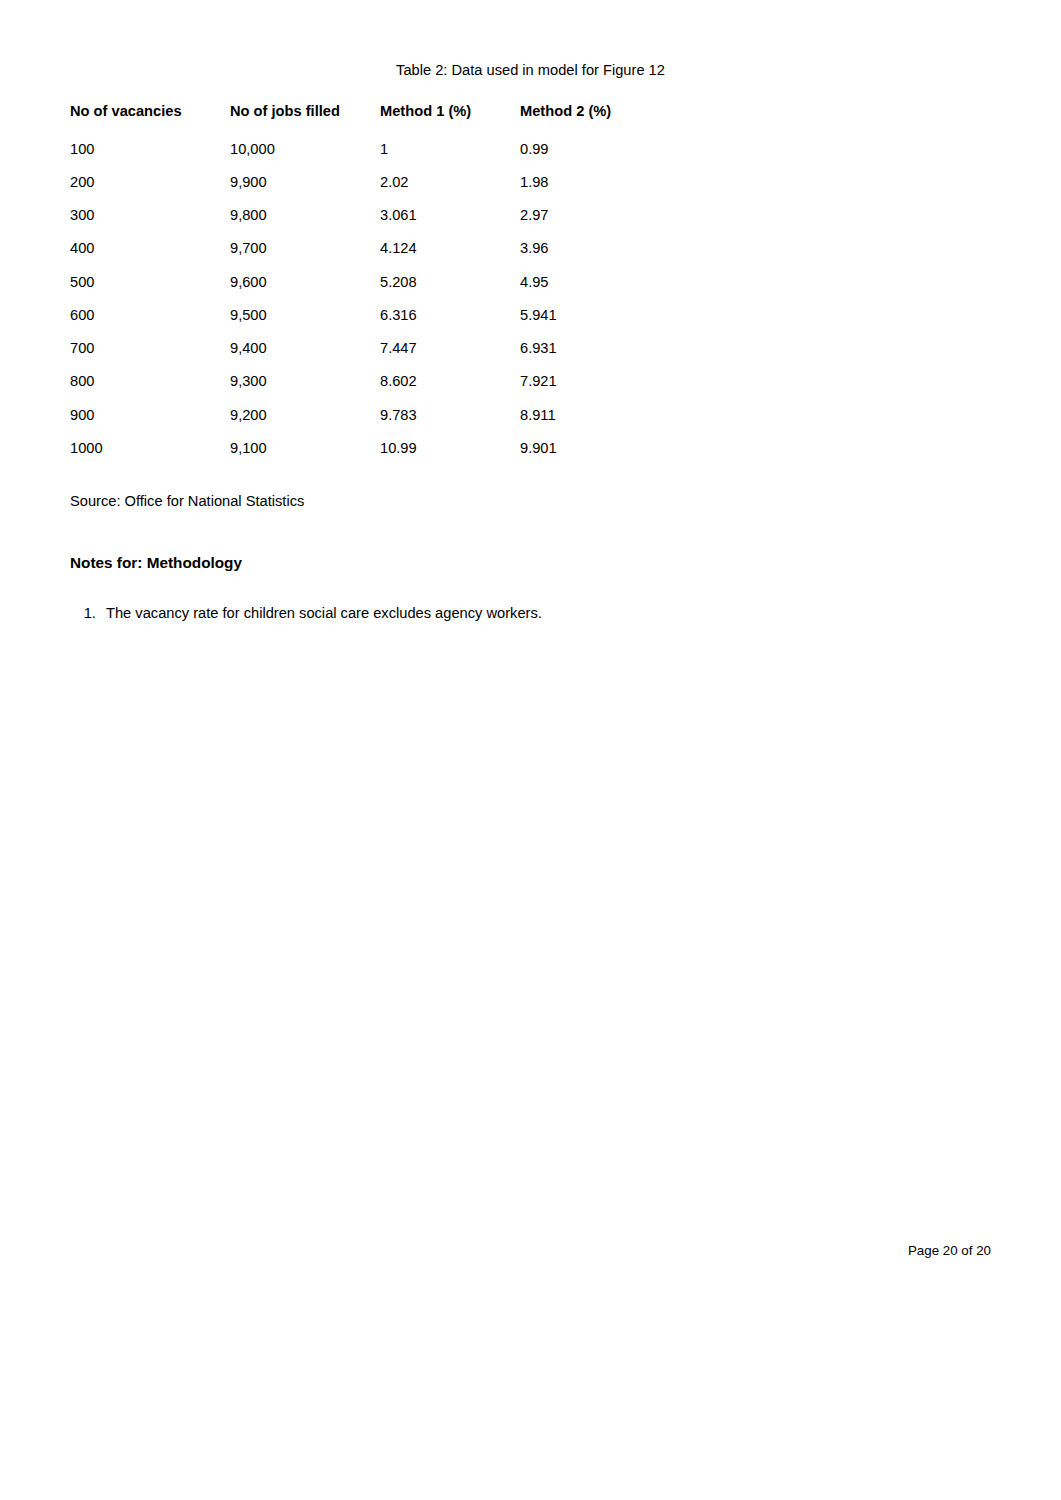Table 2: Data used in model for Figure 12
| No of vacancies | No of jobs filled | Method 1 (%) | Method 2 (%) |
| --- | --- | --- | --- |
| 100 | 10,000 | 1 | 0.99 |
| 200 | 9,900 | 2.02 | 1.98 |
| 300 | 9,800 | 3.061 | 2.97 |
| 400 | 9,700 | 4.124 | 3.96 |
| 500 | 9,600 | 5.208 | 4.95 |
| 600 | 9,500 | 6.316 | 5.941 |
| 700 | 9,400 | 7.447 | 6.931 |
| 800 | 9,300 | 8.602 | 7.921 |
| 900 | 9,200 | 9.783 | 8.911 |
| 1000 | 9,100 | 10.99 | 9.901 |
Source: Office for National Statistics
Notes for: Methodology
The vacancy rate for children social care excludes agency workers.
Page 20 of 20